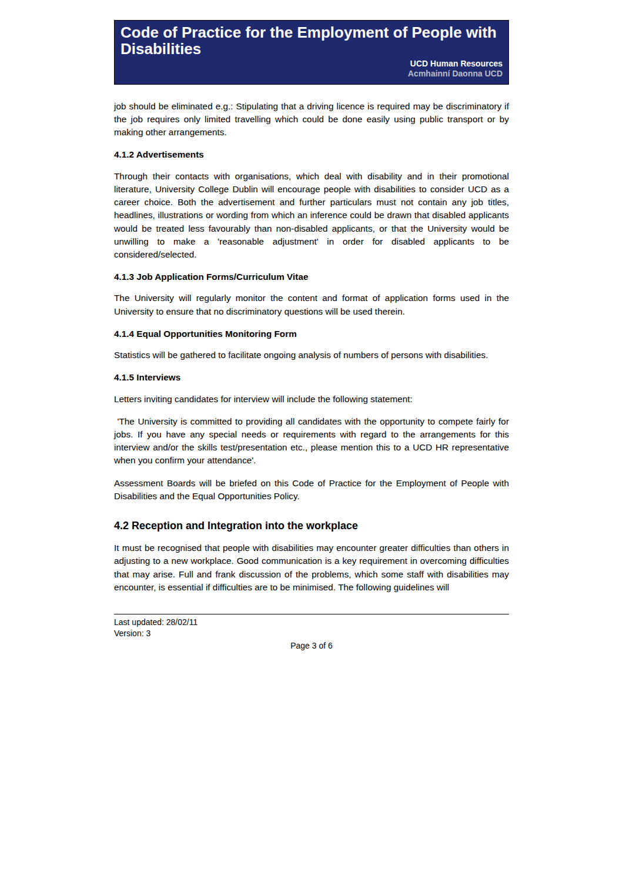Code of Practice for the Employment of People with Disabilities
UCD Human Resources
Acmhainní Daonna UCD
job should be eliminated e.g.: Stipulating that a driving licence is required may be discriminatory if the job requires only limited travelling which could be done easily using public transport or by making other arrangements.
4.1.2 Advertisements
Through their contacts with organisations, which deal with disability and in their promotional literature, University College Dublin will encourage people with disabilities to consider UCD as a career choice. Both the advertisement and further particulars must not contain any job titles, headlines, illustrations or wording from which an inference could be drawn that disabled applicants would be treated less favourably than non-disabled applicants, or that the University would be unwilling to make a 'reasonable adjustment' in order for disabled applicants to be considered/selected.
4.1.3 Job Application Forms/Curriculum Vitae
The University will regularly monitor the content and format of application forms used in the University to ensure that no discriminatory questions will be used therein.
4.1.4 Equal Opportunities Monitoring Form
Statistics will be gathered to facilitate ongoing analysis of numbers of persons with disabilities.
4.1.5 Interviews
Letters inviting candidates for interview will include the following statement:
'The University is committed to providing all candidates with the opportunity to compete fairly for jobs. If you have any special needs or requirements with regard to the arrangements for this interview and/or the skills test/presentation etc., please mention this to a UCD HR representative when you confirm your attendance'.
Assessment Boards will be briefed on this Code of Practice for the Employment of People with Disabilities and the Equal Opportunities Policy.
4.2 Reception and Integration into the workplace
It must be recognised that people with disabilities may encounter greater difficulties than others in adjusting to a new workplace. Good communication is a key requirement in overcoming difficulties that may arise. Full and frank discussion of the problems, which some staff with disabilities may encounter, is essential if difficulties are to be minimised. The following guidelines will
Last updated: 28/02/11
Version: 3
Page 3 of 6